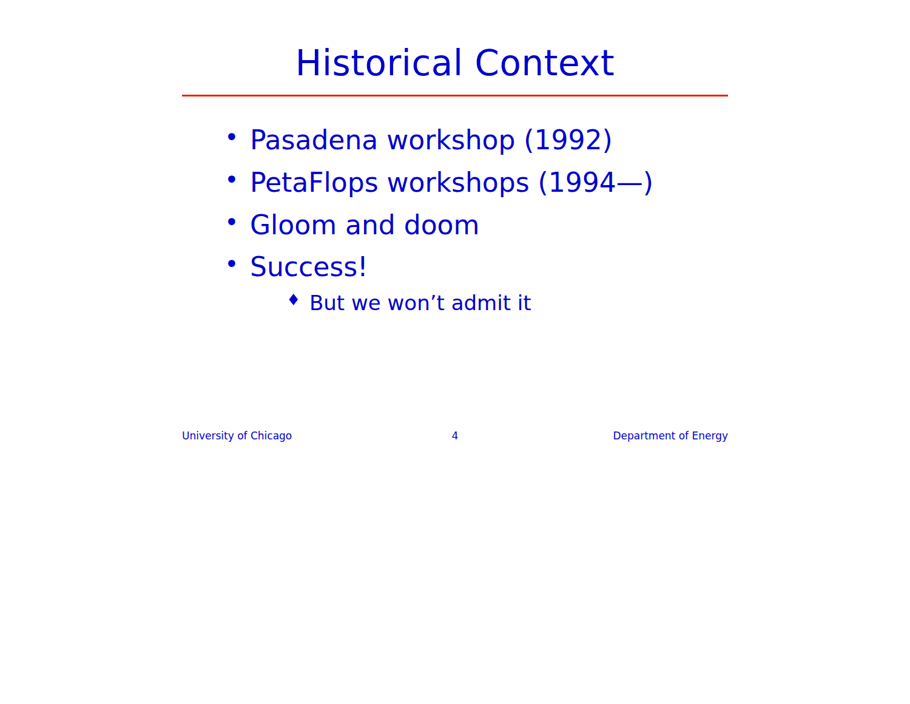Historical Context
Pasadena workshop (1992)
PetaFlops workshops (1994—)
Gloom and doom
Success!
But we won’t admit it
University of Chicago 4 Department of Energy